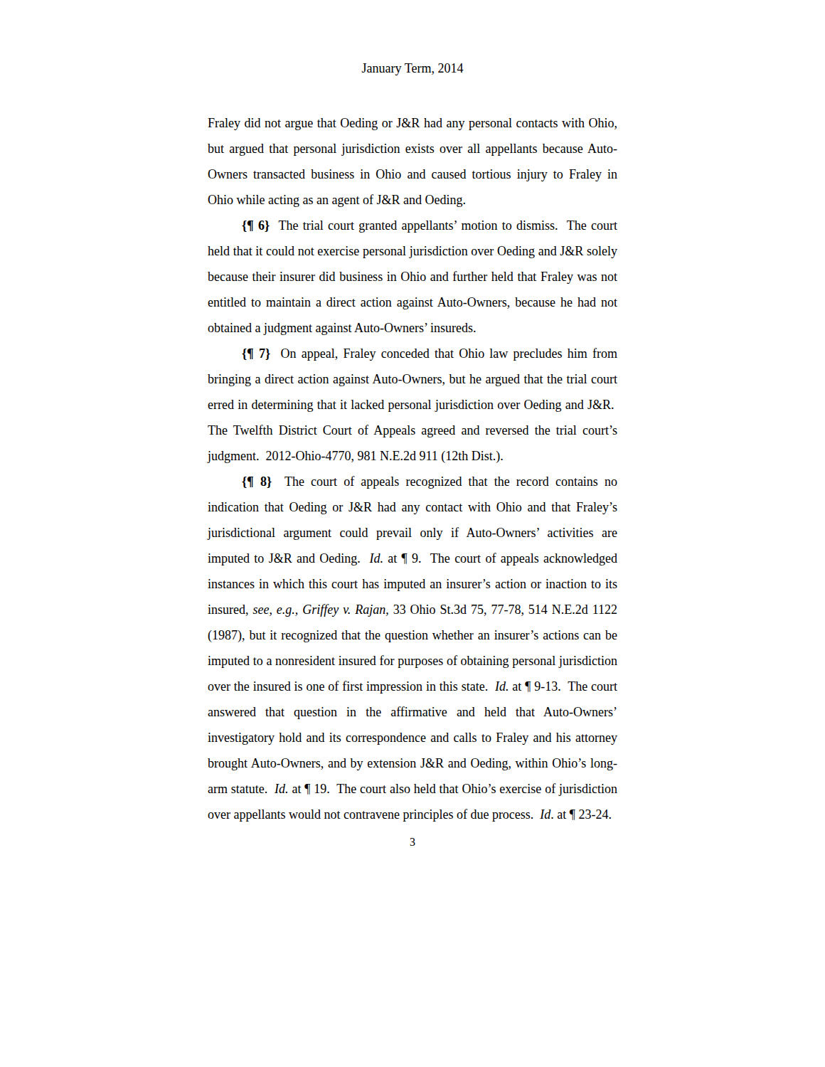January Term, 2014
Fraley did not argue that Oeding or J&R had any personal contacts with Ohio, but argued that personal jurisdiction exists over all appellants because Auto-Owners transacted business in Ohio and caused tortious injury to Fraley in Ohio while acting as an agent of J&R and Oeding.
{¶ 6} The trial court granted appellants’ motion to dismiss. The court held that it could not exercise personal jurisdiction over Oeding and J&R solely because their insurer did business in Ohio and further held that Fraley was not entitled to maintain a direct action against Auto-Owners, because he had not obtained a judgment against Auto-Owners’ insureds.
{¶ 7} On appeal, Fraley conceded that Ohio law precludes him from bringing a direct action against Auto-Owners, but he argued that the trial court erred in determining that it lacked personal jurisdiction over Oeding and J&R. The Twelfth District Court of Appeals agreed and reversed the trial court’s judgment. 2012-Ohio-4770, 981 N.E.2d 911 (12th Dist.).
{¶ 8} The court of appeals recognized that the record contains no indication that Oeding or J&R had any contact with Ohio and that Fraley’s jurisdictional argument could prevail only if Auto-Owners’ activities are imputed to J&R and Oeding. Id. at ¶ 9. The court of appeals acknowledged instances in which this court has imputed an insurer’s action or inaction to its insured, see, e.g., Griffey v. Rajan, 33 Ohio St.3d 75, 77-78, 514 N.E.2d 1122 (1987), but it recognized that the question whether an insurer’s actions can be imputed to a nonresident insured for purposes of obtaining personal jurisdiction over the insured is one of first impression in this state. Id. at ¶ 9-13. The court answered that question in the affirmative and held that Auto-Owners’ investigatory hold and its correspondence and calls to Fraley and his attorney brought Auto-Owners, and by extension J&R and Oeding, within Ohio’s long-arm statute. Id. at ¶ 19. The court also held that Ohio’s exercise of jurisdiction over appellants would not contravene principles of due process. Id. at ¶ 23-24.
3